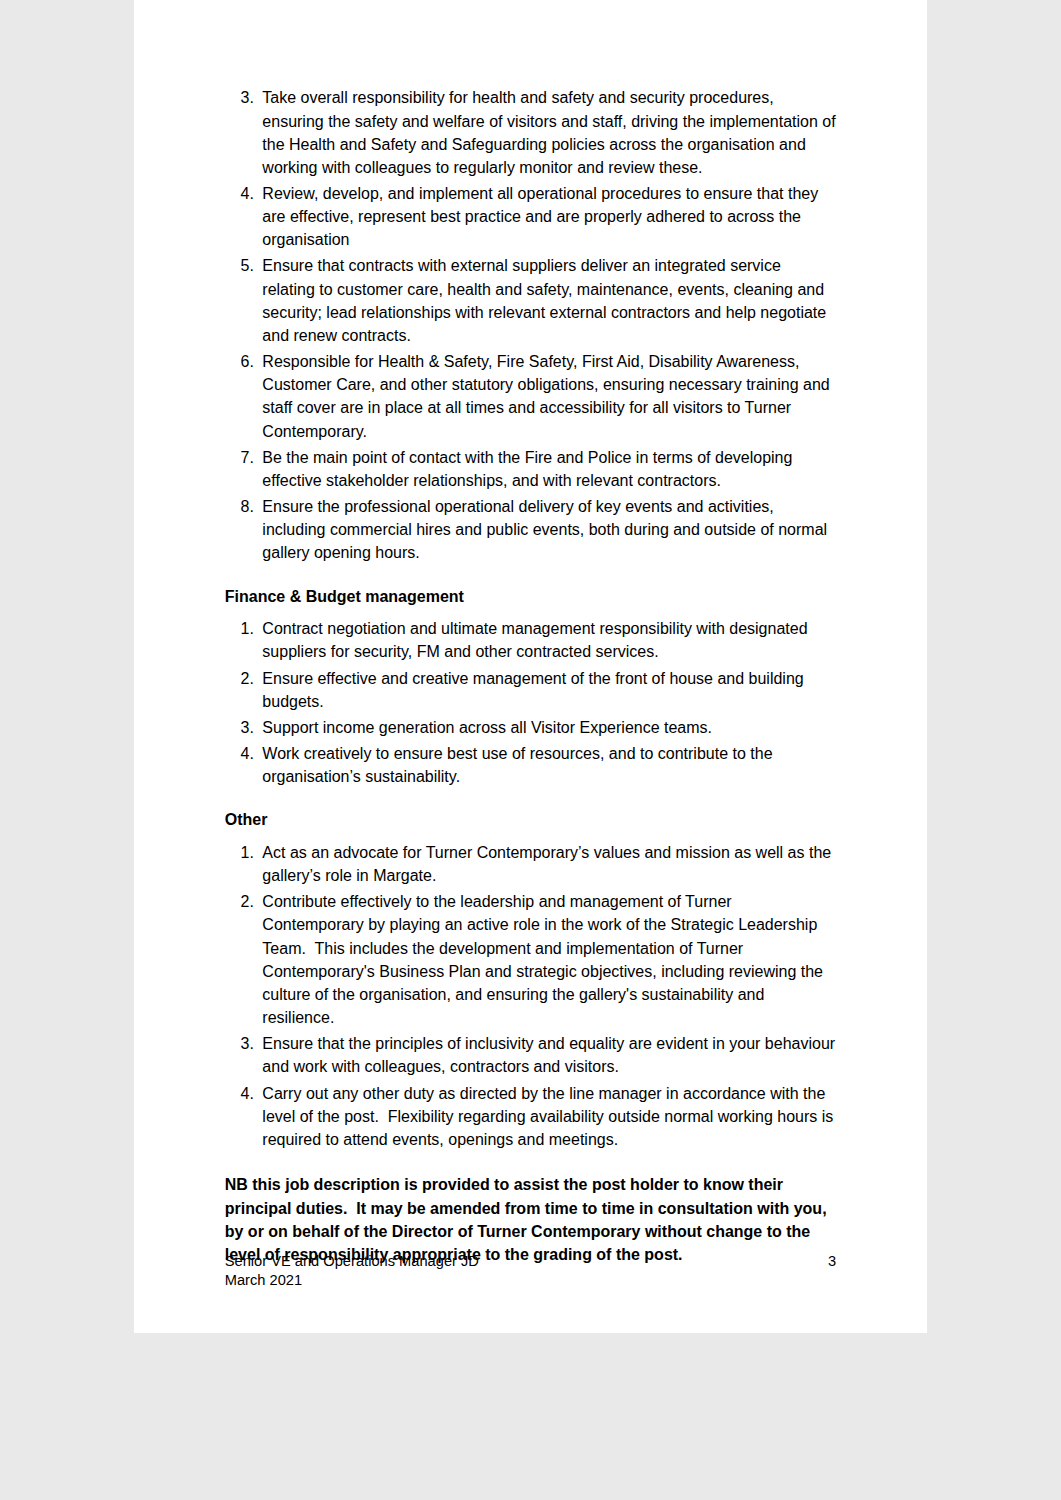Take overall responsibility for health and safety and security procedures, ensuring the safety and welfare of visitors and staff, driving the implementation of the Health and Safety and Safeguarding policies across the organisation and working with colleagues to regularly monitor and review these.
Review, develop, and implement all operational procedures to ensure that they are effective, represent best practice and are properly adhered to across the organisation
Ensure that contracts with external suppliers deliver an integrated service relating to customer care, health and safety, maintenance, events, cleaning and security; lead relationships with relevant external contractors and help negotiate and renew contracts.
Responsible for Health & Safety, Fire Safety, First Aid, Disability Awareness, Customer Care, and other statutory obligations, ensuring necessary training and staff cover are in place at all times and accessibility for all visitors to Turner Contemporary.
Be the main point of contact with the Fire and Police in terms of developing effective stakeholder relationships, and with relevant contractors.
Ensure the professional operational delivery of key events and activities, including commercial hires and public events, both during and outside of normal gallery opening hours.
Finance & Budget management
Contract negotiation and ultimate management responsibility with designated suppliers for security, FM and other contracted services.
Ensure effective and creative management of the front of house and building budgets.
Support income generation across all Visitor Experience teams.
Work creatively to ensure best use of resources, and to contribute to the organisation’s sustainability.
Other
Act as an advocate for Turner Contemporary’s values and mission as well as the gallery’s role in Margate.
Contribute effectively to the leadership and management of Turner Contemporary by playing an active role in the work of the Strategic Leadership Team. This includes the development and implementation of Turner Contemporary's Business Plan and strategic objectives, including reviewing the culture of the organisation, and ensuring the gallery's sustainability and resilience.
Ensure that the principles of inclusivity and equality are evident in your behaviour and work with colleagues, contractors and visitors.
Carry out any other duty as directed by the line manager in accordance with the level of the post. Flexibility regarding availability outside normal working hours is required to attend events, openings and meetings.
NB this job description is provided to assist the post holder to know their principal duties. It may be amended from time to time in consultation with you, by or on behalf of the Director of Turner Contemporary without change to the level of responsibility appropriate to the grading of the post.
3 Senior VE and Operations Manager JD
March 2021